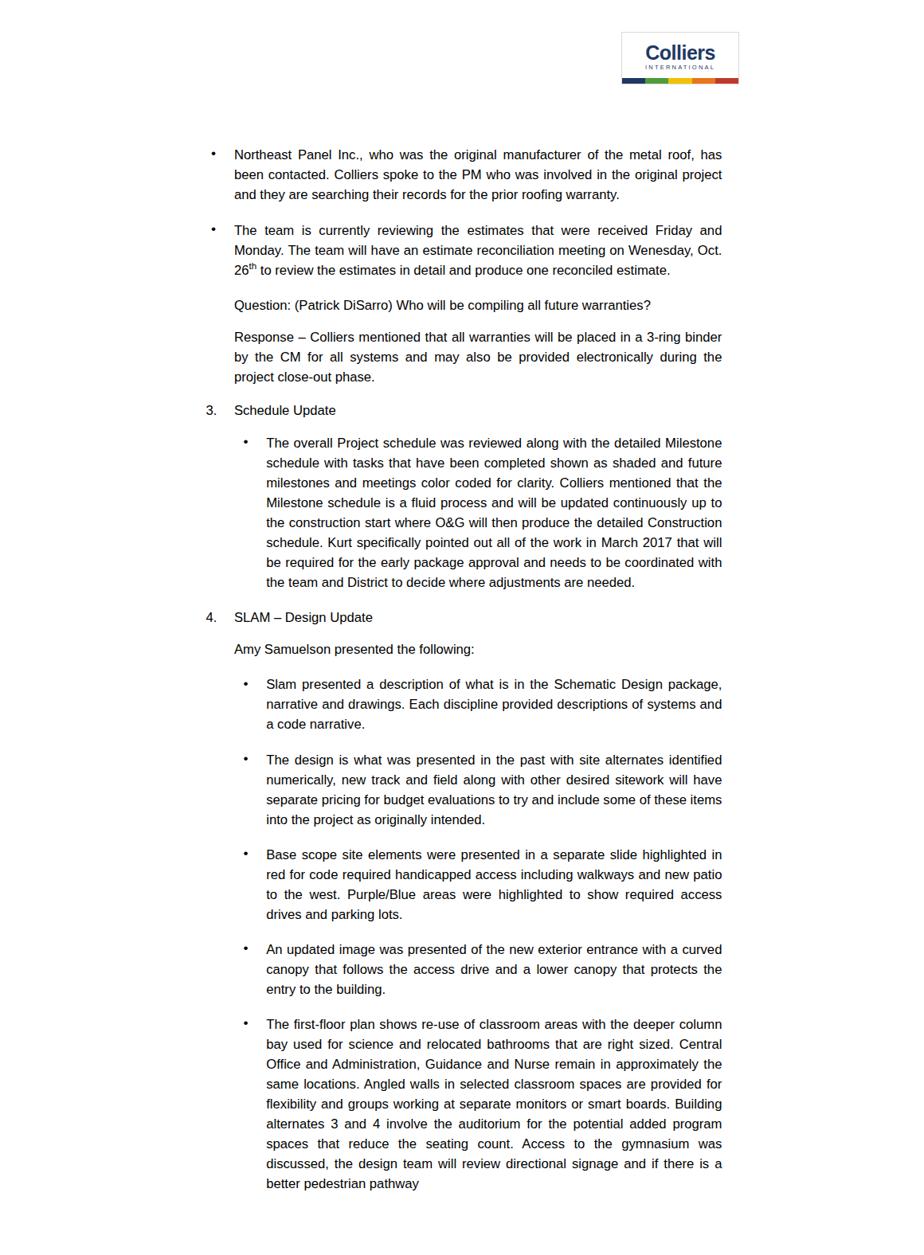Colliers
INTERNATIONAL
Northeast Panel Inc., who was the original manufacturer of the metal roof, has been contacted. Colliers spoke to the PM who was involved in the original project and they are searching their records for the prior roofing warranty.
The team is currently reviewing the estimates that were received Friday and Monday. The team will have an estimate reconciliation meeting on Wenesday, Oct. 26th to review the estimates in detail and produce one reconciled estimate.
Question: (Patrick DiSarro) Who will be compiling all future warranties?
Response – Colliers mentioned that all warranties will be placed in a 3-ring binder by the CM for all systems and may also be provided electronically during the project close-out phase.
Schedule Update
The overall Project schedule was reviewed along with the detailed Milestone schedule with tasks that have been completed shown as shaded and future milestones and meetings color coded for clarity. Colliers mentioned that the Milestone schedule is a fluid process and will be updated continuously up to the construction start where O&G will then produce the detailed Construction schedule. Kurt specifically pointed out all of the work in March 2017 that will be required for the early package approval and needs to be coordinated with the team and District to decide where adjustments are needed.
SLAM – Design Update
Amy Samuelson presented the following:
Slam presented a description of what is in the Schematic Design package, narrative and drawings. Each discipline provided descriptions of systems and a code narrative.
The design is what was presented in the past with site alternates identified numerically, new track and field along with other desired sitework will have separate pricing for budget evaluations to try and include some of these items into the project as originally intended.
Base scope site elements were presented in a separate slide highlighted in red for code required handicapped access including walkways and new patio to the west. Purple/Blue areas were highlighted to show required access drives and parking lots.
An updated image was presented of the new exterior entrance with a curved canopy that follows the access drive and a lower canopy that protects the entry to the building.
The first-floor plan shows re-use of classroom areas with the deeper column bay used for science and relocated bathrooms that are right sized. Central Office and Administration, Guidance and Nurse remain in approximately the same locations. Angled walls in selected classroom spaces are provided for flexibility and groups working at separate monitors or smart boards. Building alternates 3 and 4 involve the auditorium for the potential added program spaces that reduce the seating count. Access to the gymnasium was discussed, the design team will review directional signage and if there is a better pedestrian pathway